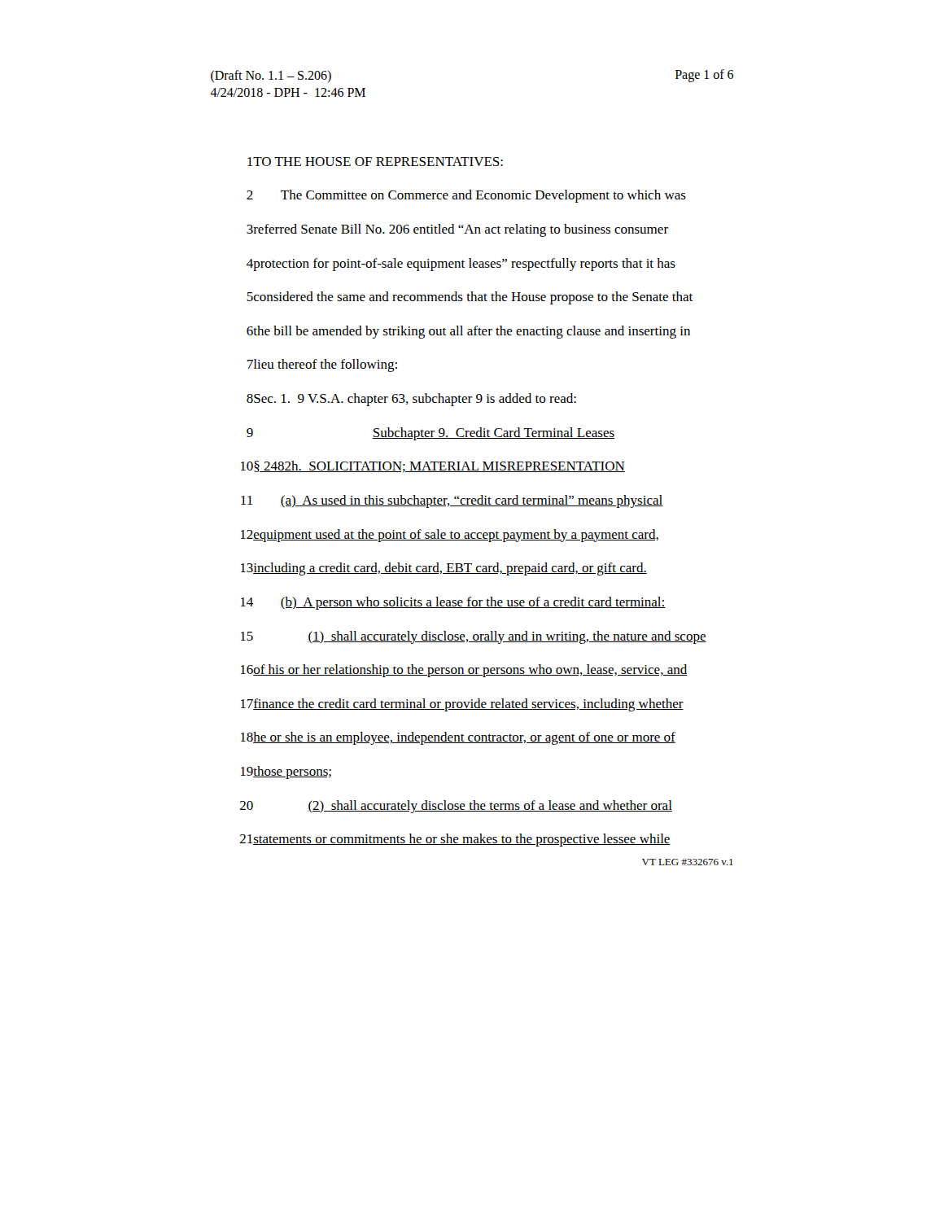(Draft No. 1.1 – S.206)
4/24/2018 - DPH - 12:46 PM
Page 1 of 6
| 1 | TO THE HOUSE OF REPRESENTATIVES: |
| 2 | The Committee on Commerce and Economic Development to which was |
| 3 | referred Senate Bill No. 206 entitled “An act relating to business consumer |
| 4 | protection for point-of-sale equipment leases” respectfully reports that it has |
| 5 | considered the same and recommends that the House propose to the Senate that |
| 6 | the bill be amended by striking out all after the enacting clause and inserting in |
| 7 | lieu thereof the following: |
| 8 | Sec. 1. 9 V.S.A. chapter 63, subchapter 9 is added to read: |
| 9 | Subchapter 9. Credit Card Terminal Leases |
| 10 | § 2482h. SOLICITATION; MATERIAL MISREPRESENTATION |
| 11 | (a) As used in this subchapter, “credit card terminal” means physical |
| 12 | equipment used at the point of sale to accept payment by a payment card, |
| 13 | including a credit card, debit card, EBT card, prepaid card, or gift card. |
| 14 | (b) A person who solicits a lease for the use of a credit card terminal: |
| 15 | (1) shall accurately disclose, orally and in writing, the nature and scope |
| 16 | of his or her relationship to the person or persons who own, lease, service, and |
| 17 | finance the credit card terminal or provide related services, including whether |
| 18 | he or she is an employee, independent contractor, or agent of one or more of |
| 19 | those persons; |
| 20 | (2) shall accurately disclose the terms of a lease and whether oral |
| 21 | statements or commitments he or she makes to the prospective lessee while |
VT LEG #332676 v.1